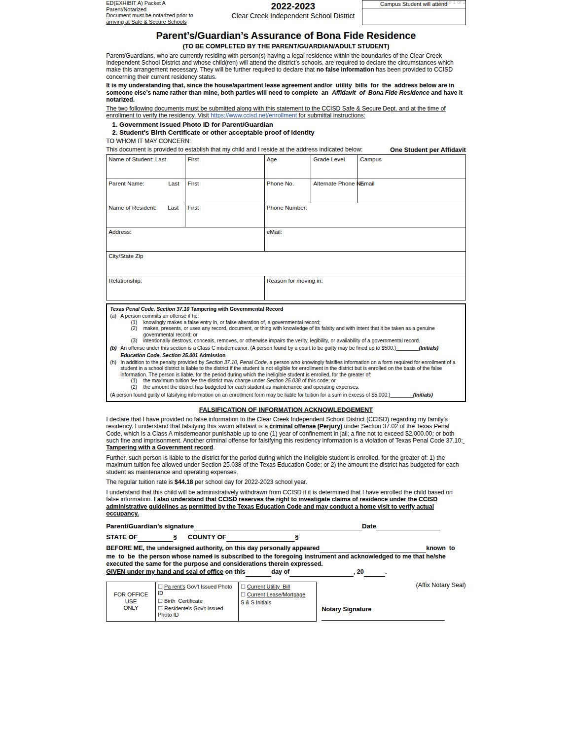Page 1 of 2
ED(EXHIBIT A) Packet A
Parent/Notarized
Document must be notarized prior to
arriving at Safe & Secure Schools
2022-2023
Clear Creek Independent School District
Campus Student will attend
Parent’s/Guardian’s Assurance of Bona Fide Residence
(TO BE COMPLETED BY THE PARENT/GUARDIAN/ADULT STUDENT)
Parent/Guardians, who are currently residing with person(s) having a legal residence within the boundaries of the Clear Creek Independent School District and whose child(ren) will attend the district’s schools, are required to declare the circumstances which make this arrangement necessary. They will be further required to declare that no false information has been provided to CCISD concerning their current residency status.
It is my understanding that, since the house/apartment lease agreement and/or utility bills for the address below are in someone else’s name rather than mine, both parties will need to complete an Affidavit of Bona Fide Residence and have it notarized.
The two following documents must be submitted along with this statement to the CCISD Safe & Secure Dept. and at the time of enrollment to verify the residency. Visit https://www.ccisd.net/enrollment for submittal instructions:
Government Issued Photo ID for Parent/Guardian
Student's Birth Certificate or other acceptable proof of identity
TO WHOM IT MAY CONCERN:
This document is provided to establish that my child and I reside at the address indicated below:
One Student per Affidavit
| Name of Student: Last | First | Age | Grade Level | Campus |
| Parent Name: Last | First | Phone No. | Alternate Phone No. | Email |
| Name of Resident: Last | First | Phone Number: |
| Address: | eMail: |
| City/State Zip |
| Relationship: | Reason for moving in: |
Texas Penal Code, Section 37.10 Tampering with Governmental Record
(a)
A person commits an offense if he:
(1)
knowingly makes a false entry in, or false alteration of, a governmental record;
(2)
makes, presents, or uses any record, document, or thing with knowledge of its falsity and with intent that it be taken as a genuine governmental record; or
(3)
intentionally destroys, conceals, removes, or otherwise impairs the verity, legibility, or availability of a governmental record.
(b)
An offense under this section is a Class C misdemeanor. (A person found by a court to be guilty may be fined up to $500.)________(Initials)
Education Code, Section 25.001 Admission
(h)
In addition to the penalty provided by Section 37.10, Penal Code, a person who knowingly falsifies information on a form required for enrollment of a student in a school district is liable to the district if the student is not eligible for enrollment in the district but is enrolled on the basis of the false information. The person is liable, for the period during which the ineligible student is enrolled, for the greater of:
(1)
the maximum tuition fee the district may charge under Section 25.038 of this code; or
(2)
the amount the district has budgeted for each student as maintenance and operating expenses.
(A person found guilty of falsifying information on an enrollment form may be liable for tuition for a sum in excess of $5,000.)________(Initials)
FALSIFICATION OF INFORMATION ACKNOWLEDGEMENT
I declare that I have provided no false information to the Clear Creek Independent School District (CCISD) regarding my family's residency. I understand that falsifying this sworn affidavit is a criminal offense (Perjury) under Section 37.02 of the Texas Penal Code, which is a Class A misdemeanor punishable up to one (1) year of confinement in jail; a fine not to exceed $2,000.00; or both such fine and imprisonment. Another criminal offense for falsifying this residency information is a violation of Texas Penal Code 37.10:
Tampering with a Government record.
Further, such person is liable to the district for the period during which the ineligible student is enrolled, for the greater of: 1) the maximum tuition fee allowed under Section 25.038 of the Texas Education Code; or 2) the amount the district has budgeted for each student as maintenance and operating expenses.
The regular tuition rate is $44.18 per school day for 2022-2023 school year.
I understand that this child will be administratively withdrawn from CCISD if it is determined that I have enrolled the child based on false information. I also understand that CCISD reserves the right to investigate claims of residence under the CCISD administrative guidelines as permitted by the Texas Education Code and may conduct a home visit to verify actual occupancy.
Parent/Guardian’s signature Date
STATE OF § COUNTY OF §
BEFORE ME, the undersigned authority, on this day personally appeared known to me to be the person whose named is subscribed to the foregoing instrument and acknowledged to me that he/she executed the same for the purpose and considerations therein expressed.
GIVEN under my hand and seal of office on this day of , 20 .
FOR OFFICE USE
ONLY
☐ Pa rent's Gov't Issued Photo ID
☐ Birth Certificate
☐ Residents's Gov't Issued Photo ID
☐ Current Utility Bill
☐ Current Lease/Mortgage
S & S Initials
(Affix Notary Seal)
Notary Signature